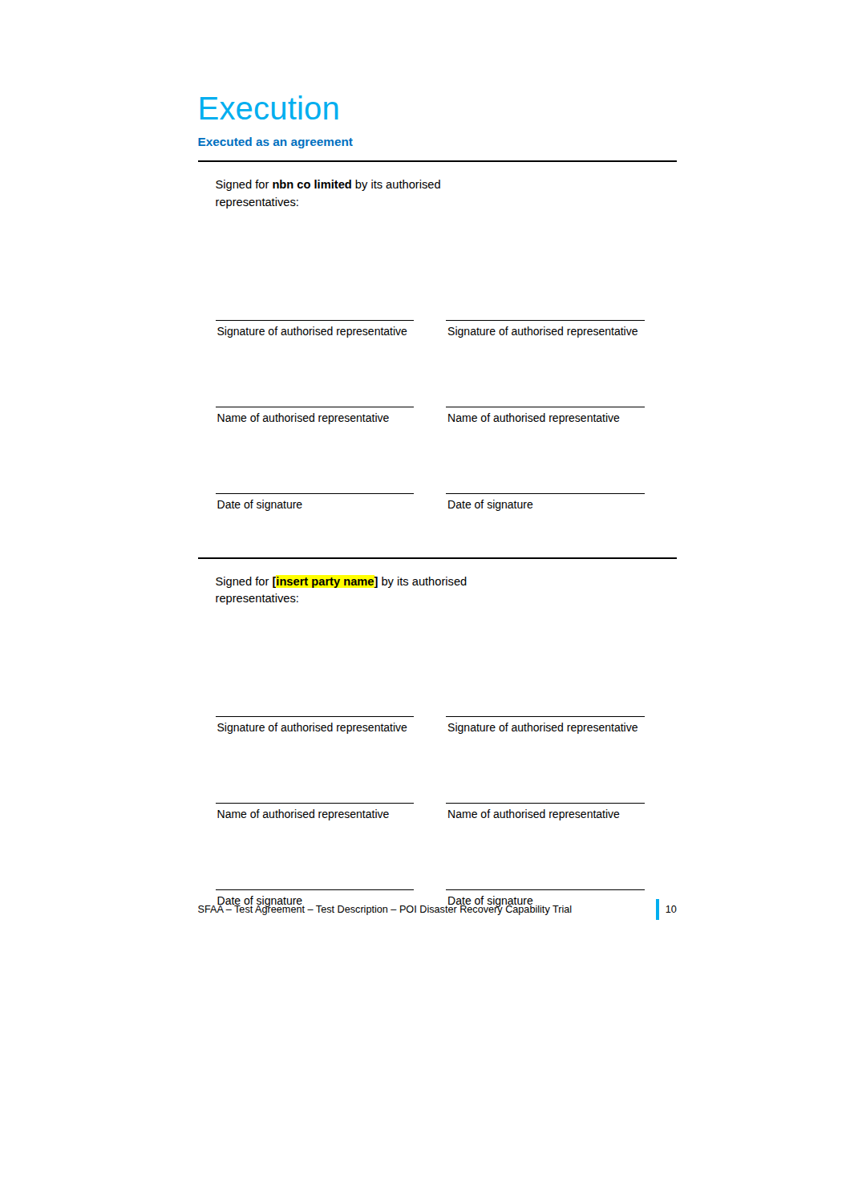Execution
Executed as an agreement
Signed for nbn co limited by its authorised representatives:
| Signature of authorised representative | Signature of authorised representative |
| Name of authorised representative | Name of authorised representative |
| Date of signature | Date of signature |
Signed for [insert party name] by its authorised representatives:
| Signature of authorised representative | Signature of authorised representative |
| Name of authorised representative | Name of authorised representative |
| Date of signature | Date of signature |
SFAA – Test Agreement – Test Description – POI Disaster Recovery Capability Trial
10